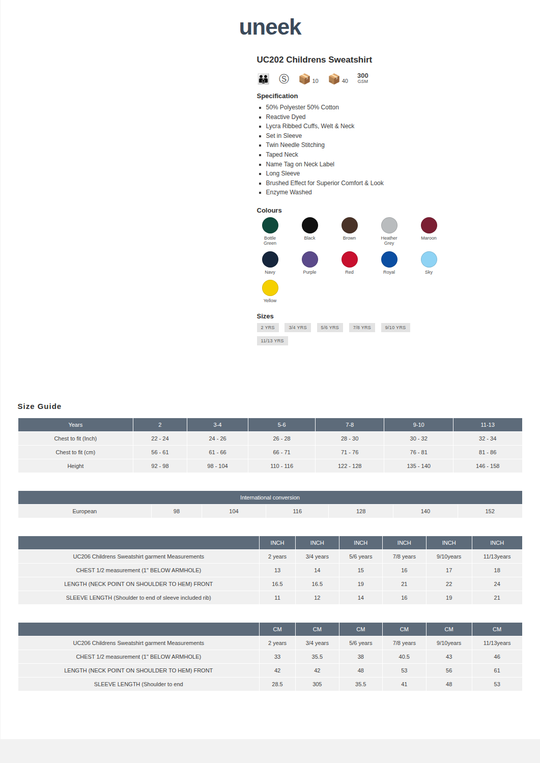uneek
UC202 Childrens Sweatshirt
👪
Ⓢ
📦10
📦40
300 GSM
Specification
50% Polyester 50% Cotton
Reactive Dyed
Lycra Ribbed Cuffs, Welt & Neck
Set in Sleeve
Twin Needle Stitching
Taped Neck
Name Tag on Neck Label
Long Sleeve
Brushed Effect for Superior Comfort & Look
Enzyme Washed
Colours
Bottle
Green
Black
Brown
Heather
Grey
Maroon
Navy
Purple
Red
Royal
Sky
Yellow
Sizes
2 YRS 3/4 YRS 5/6 YRS 7/8 YRS 9/10 YRS
11/13 YRS
Size Guide
| Years | 2 | 3-4 | 5-6 | 7-8 | 9-10 | 11-13 |
| --- | --- | --- | --- | --- | --- | --- |
| Chest to fit (Inch) | 22 - 24 | 24 - 26 | 26 - 28 | 28 - 30 | 30 - 32 | 32 - 34 |
| Chest to fit (cm) | 56 - 61 | 61 - 66 | 66 - 71 | 71 - 76 | 76 - 81 | 81 - 86 |
| Height | 92 - 98 | 98 - 104 | 110 - 116 | 122 - 128 | 135 - 140 | 146 - 158 |
| International conversion |
| --- |
| European | 98 | 104 | 116 | 128 | 140 | 152 |
| | INCH | INCH | INCH | INCH | INCH | INCH |
| --- | --- | --- | --- | --- | --- | --- |
| UC206 Childrens Sweatshirt garment Measurements | 2 years | 3/4 years | 5/6 years | 7/8 years | 9/10years | 11/13years |
| CHEST 1/2 measurement (1" BELOW ARMHOLE) | 13 | 14 | 15 | 16 | 17 | 18 |
| LENGTH (NECK POINT ON SHOULDER TO HEM) FRONT | 16.5 | 16.5 | 19 | 21 | 22 | 24 |
| SLEEVE LENGTH (Shoulder to end of sleeve included rib) | 11 | 12 | 14 | 16 | 19 | 21 |
| | CM | CM | CM | CM | CM | CM |
| --- | --- | --- | --- | --- | --- | --- |
| UC206 Childrens Sweatshirt garment Measurements | 2 years | 3/4 years | 5/6 years | 7/8 years | 9/10years | 11/13years |
| CHEST 1/2 measurement (1" BELOW ARMHOLE) | 33 | 35.5 | 38 | 40.5 | 43 | 46 |
| LENGTH (NECK POINT ON SHOULDER TO HEM) FRONT | 42 | 42 | 48 | 53 | 56 | 61 |
| SLEEVE LENGTH (Shoulder to end | 28.5 | 305 | 35.5 | 41 | 48 | 53 |